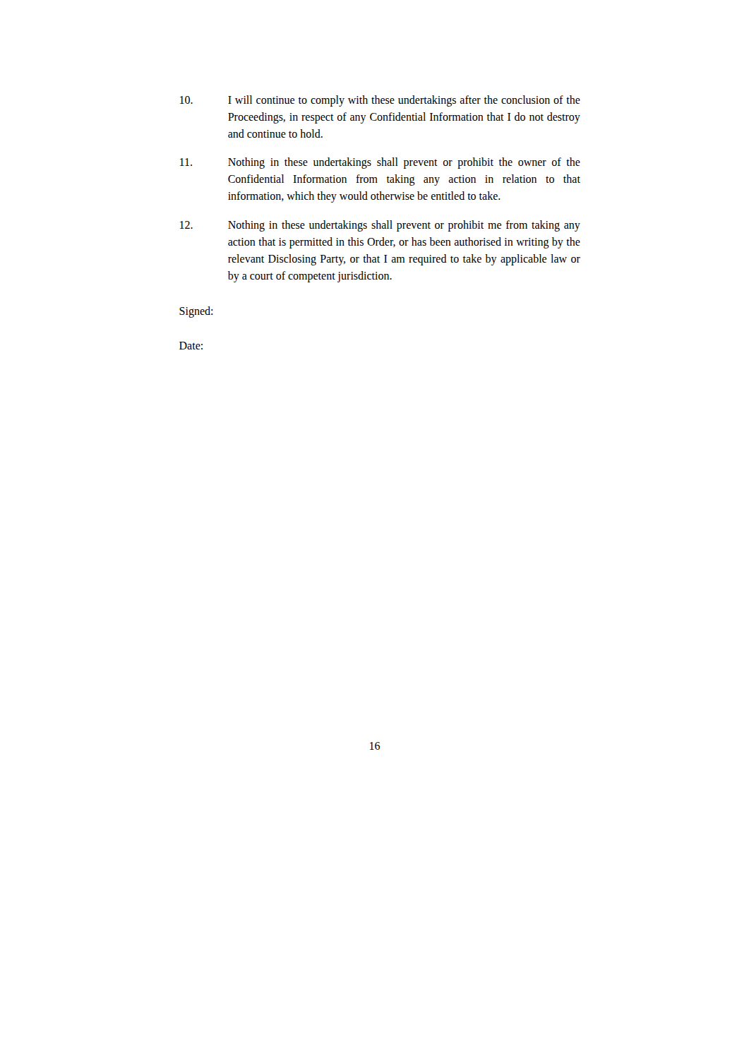10. I will continue to comply with these undertakings after the conclusion of the Proceedings, in respect of any Confidential Information that I do not destroy and continue to hold.
11. Nothing in these undertakings shall prevent or prohibit the owner of the Confidential Information from taking any action in relation to that information, which they would otherwise be entitled to take.
12. Nothing in these undertakings shall prevent or prohibit me from taking any action that is permitted in this Order, or has been authorised in writing by the relevant Disclosing Party, or that I am required to take by applicable law or by a court of competent jurisdiction.
Signed:
Date:
16